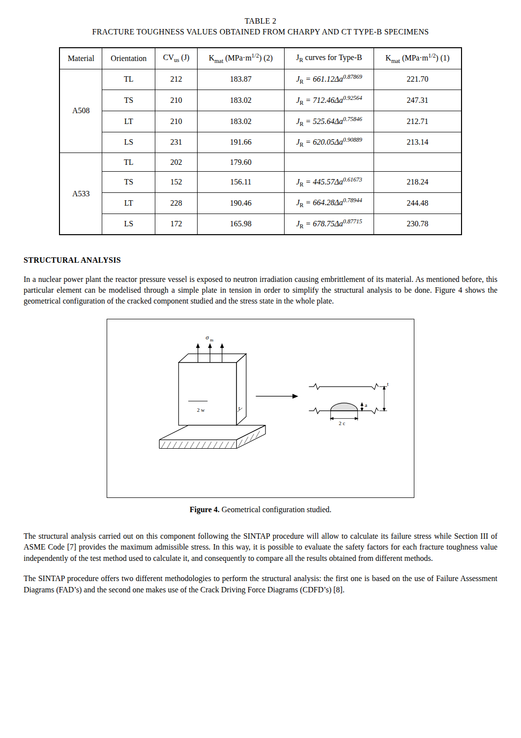TABLE 2 FRACTURE TOUGHNESS VALUES OBTAINED FROM CHARPY AND CT TYPE-B SPECIMENS
| Material | Orientation | CV us (J) | K mat (MPa·m 1/2 ) (2) | J R curves for Type-B | K mat (MPa·m 1/2 ) (1) |
| --- | --- | --- | --- | --- | --- |
| A508 | TL | 212 | 183.87 | J R = 661.12Δa 0.87869 | 221.70 |
| TS | 210 | 183.02 | J R = 712.46Δa 0.92564 | 247.31 |
| LT | 210 | 183.02 | J R = 525.64Δa 0.75846 | 212.71 |
| LS | 231 | 191.66 | J R = 620.05Δa 0.90889 | 213.14 |
| A533 | TL | 202 | 179.60 | | |
| TS | 152 | 156.11 | J R = 445.57Δa 0.61673 | 218.24 |
| LT | 228 | 190.46 | J R = 664.28Δa 0.78944 | 244.48 |
| LS | 172 | 165.98 | J R = 678.75Δa 0.87715 | 230.78 |
STRUCTURAL ANALYSIS
In a nuclear power plant the reactor pressure vessel is exposed to neutron irradiation causing embrittlement of its material. As mentioned before, this particular element can be modelised through a simple plate in tension in order to simplify the structural analysis to be done. Figure 4 shows the geometrical configuration of the cracked component studied and the stress state in the whole plate.
σ m 2 w t t a 2 c
Figure 4. Geometrical configuration studied.
The structural analysis carried out on this component following the SINTAP procedure will allow to calculate its failure stress while Section III of ASME Code [7] provides the maximum admissible stress. In this way, it is possible to evaluate the safety factors for each fracture toughness value independently of the test method used to calculate it, and consequently to compare all the results obtained from different methods.
The SINTAP procedure offers two different methodologies to perform the structural analysis: the first one is based on the use of Failure Assessment Diagrams (FAD’s) and the second one makes use of the Crack Driving Force Diagrams (CDFD’s) [8].